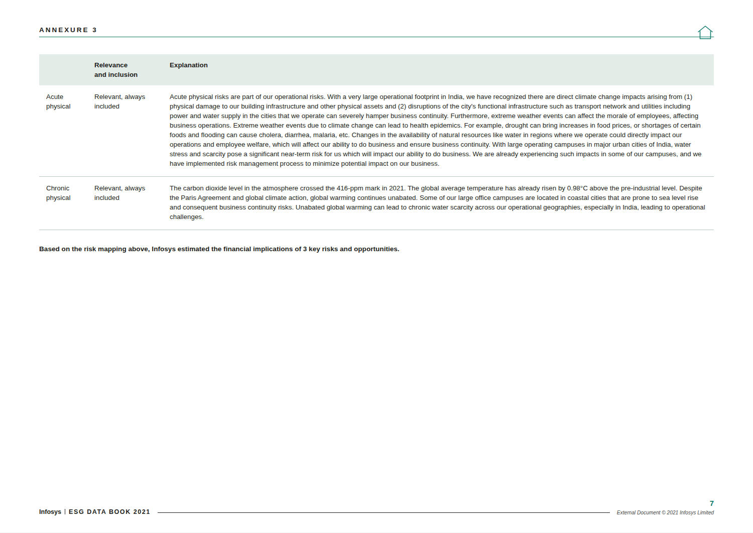Annexure 3
| | Relevance and inclusion | Explanation |
| --- | --- | --- |
| Acute physical | Relevant, always included | Acute physical risks are part of our operational risks. With a very large operational footprint in India, we have recognized there are direct climate change impacts arising from (1) physical damage to our building infrastructure and other physical assets and (2) disruptions of the city's functional infrastructure such as transport network and utilities including power and water supply in the cities that we operate can severely hamper business continuity. Furthermore, extreme weather events can affect the morale of employees, affecting business operations. Extreme weather events due to climate change can lead to health epidemics. For example, drought can bring increases in food prices, or shortages of certain foods and flooding can cause cholera, diarrhea, malaria, etc. Changes in the availability of natural resources like water in regions where we operate could directly impact our operations and employee welfare, which will affect our ability to do business and ensure business continuity. With large operating campuses in major urban cities of India, water stress and scarcity pose a significant near-term risk for us which will impact our ability to do business. We are already experiencing such impacts in some of our campuses, and we have implemented risk management process to minimize potential impact on our business. |
| Chronic physical | Relevant, always included | The carbon dioxide level in the atmosphere crossed the 416-ppm mark in 2021. The global average temperature has already risen by 0.98°C above the pre-industrial level. Despite the Paris Agreement and global climate action, global warming continues unabated. Some of our large office campuses are located in coastal cities that are prone to sea level rise and consequent business continuity risks. Unabated global warming can lead to chronic water scarcity across our operational geographies, especially in India, leading to operational challenges. |
Based on the risk mapping above, Infosys estimated the financial implications of 3 key risks and opportunities.
Infosys ESG DATA BOOK 2021
7
External Document © 2021 Infosys Limited